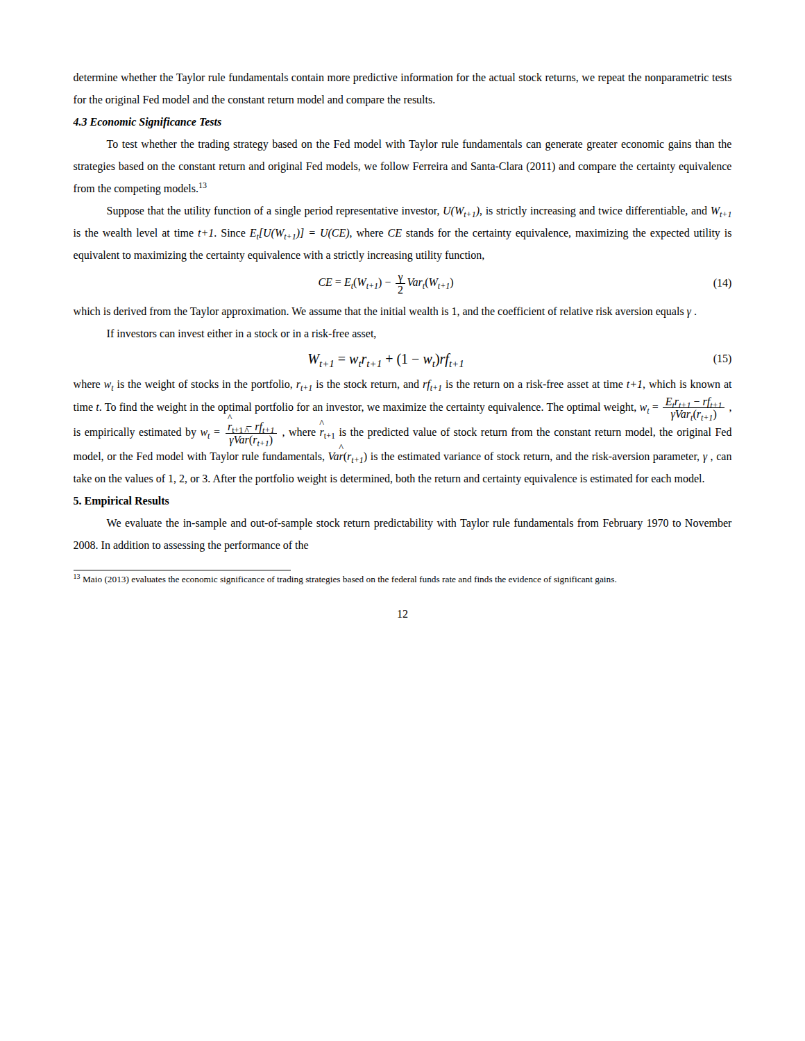determine whether the Taylor rule fundamentals contain more predictive information for the actual stock returns, we repeat the nonparametric tests for the original Fed model and the constant return model and compare the results.
4.3 Economic Significance Tests
To test whether the trading strategy based on the Fed model with Taylor rule fundamentals can generate greater economic gains than the strategies based on the constant return and original Fed models, we follow Ferreira and Santa-Clara (2011) and compare the certainty equivalence from the competing models.13
Suppose that the utility function of a single period representative investor, U(Wt+1), is strictly increasing and twice differentiable, and Wt+1 is the wealth level at time t+1. Since Et[U(Wt+1)] = U(CE), where CE stands for the certainty equivalence, maximizing the expected utility is equivalent to maximizing the certainty equivalence with a strictly increasing utility function,
CE = Et(Wt+1) − γ 2 Vart(Wt+1)
(14)
which is derived from the Taylor approximation. We assume that the initial wealth is 1, and the coefficient of relative risk aversion equals γ .
If investors can invest either in a stock or in a risk-free asset,
Wt+1 = wtrt+1 + (1 − wt)rft+1
(15)
where wt is the weight of stocks in the portfolio, rt+1 is the stock return, and rft+1 is the return on a risk-free asset at time t+1, which is known at time t. To find the weight in the optimal portfolio for an investor, we maximize the certainty equivalence. The optimal weight, wt = Etrt+1 − rft+1 γVart(rt+1) , is empirically estimated by wt = rt+1 − rft+1 γVa r(rt+1) , where rt+1 is the predicted value of stock return from the constant return model, the original Fed model, or the Fed model with Taylor rule fundamentals, Va r(rt+1) is the estimated variance of stock return, and the risk-aversion parameter, γ , can take on the values of 1, 2, or 3. After the portfolio weight is determined, both the return and certainty equivalence is estimated for each model.
5. Empirical Results
We evaluate the in-sample and out-of-sample stock return predictability with Taylor rule fundamentals from February 1970 to November 2008. In addition to assessing the performance of the
13 Maio (2013) evaluates the economic significance of trading strategies based on the federal funds rate and finds the evidence of significant gains.
12